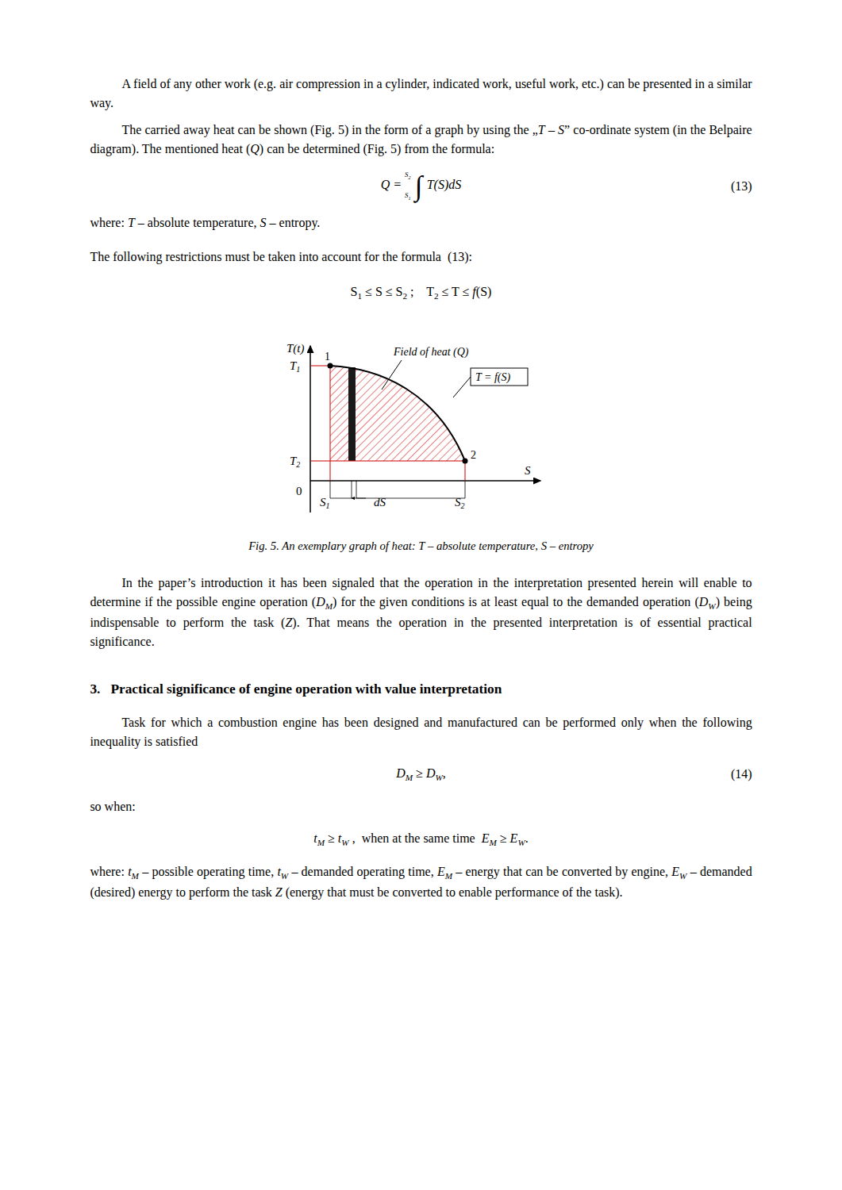A field of any other work (e.g. air compression in a cylinder, indicated work, useful work, etc.) can be presented in a similar way.
The carried away heat can be shown (Fig. 5) in the form of a graph by using the „T – S” co-ordinate system (in the Belpaire diagram). The mentioned heat (Q) can be determined (Fig. 5) from the formula:
Q = S2 S1 ∫T(S)dS (13)
where: T – absolute temperature, S – entropy.
The following restrictions must be taken into account for the formula (13):
S1 ≤ S ≤ S2 ; T2 ≤ T ≤ f(S)
T(t) T1 T2 0 1 2 S Field of heat (Q) T = f(S) S1 dS S2
Fig. 5. An exemplary graph of heat: T – absolute temperature, S – entropy
In the paper’s introduction it has been signaled that the operation in the interpretation presented herein will enable to determine if the possible engine operation (DM) for the given conditions is at least equal to the demanded operation (DW) being indispensable to perform the task (Z). That means the operation in the presented interpretation is of essential practical significance.
3. Practical significance of engine operation with value interpretation
Task for which a combustion engine has been designed and manufactured can be performed only when the following inequality is satisfied
DM ≥ DW, (14)
so when:
tM ≥ tW , when at the same time EM ≥ EW.
where: tM – possible operating time, tW – demanded operating time, EM – energy that can be converted by engine, EW – demanded (desired) energy to perform the task Z (energy that must be converted to enable performance of the task).